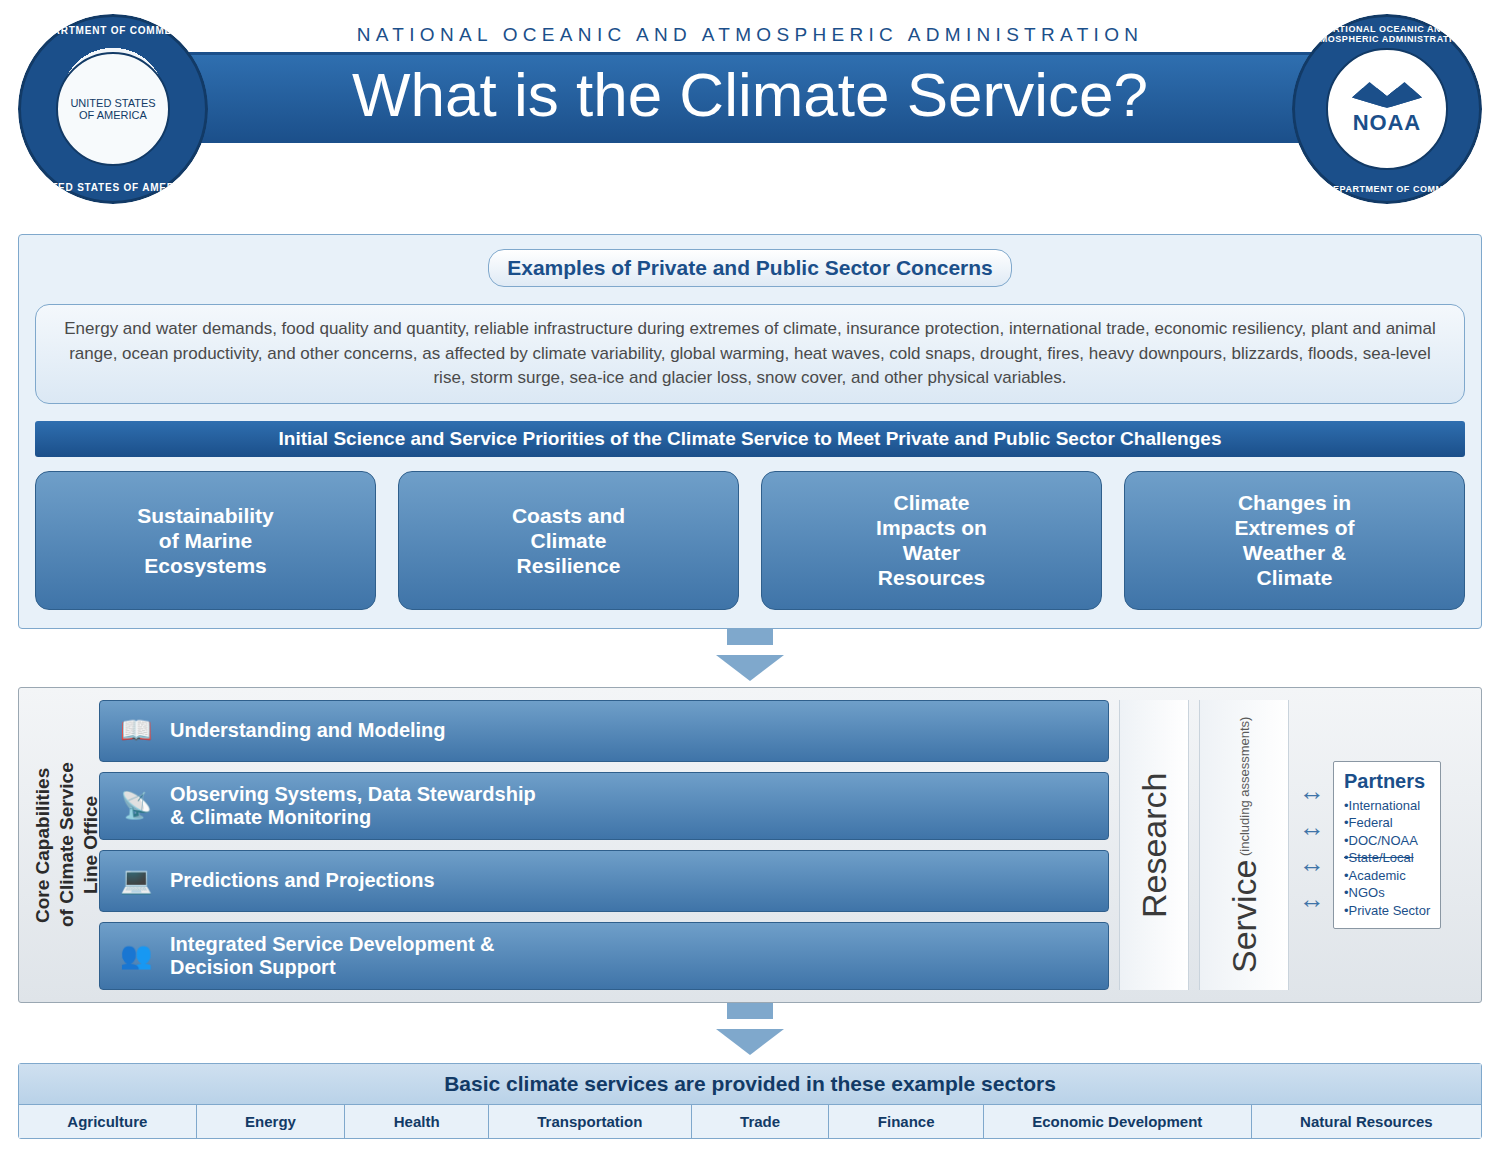DEPARTMENT OF COMMERCE
UNITED STATES
OF AMERICA
UNITED STATES OF AMERICA
NATIONAL OCEANIC AND ATMOSPHERIC ADMINISTRATION
NOAA
U.S. DEPARTMENT OF COMMERCE
National Oceanic and Atmospheric Administration
What is the Climate Service?
Examples of Private and Public Sector Concerns
Energy and water demands, food quality and quantity, reliable infrastructure during extremes of climate, insurance protection, international trade, economic resiliency, plant and animal range, ocean productivity, and other concerns, as affected by climate variability, global warming, heat waves, cold snaps, drought, fires, heavy downpours, blizzards, floods, sea-level rise, storm surge, sea-ice and glacier loss, snow cover, and other physical variables.
Initial Science and Service Priorities of the Climate Service to Meet Private and Public Sector Challenges
Sustainability
of Marine
Ecosystems
Coasts and
Climate
Resilience
Climate
Impacts on
Water
Resources
Changes in
Extremes of
Weather &
Climate
Core Capabilities
of Climate Service
Line Office
📖Understanding and Modeling
📡Observing Systems, Data Stewardship
& Climate Monitoring
💻Predictions and Projections
👥Integrated Service Development &
Decision Support
Research
Service (including assessments)
↔ ↔ ↔ ↔
Partners
International
Federal
DOC/NOAA
State/Local
Academic
NGOs
Private Sector
Basic climate services are provided in these example sectors
Agriculture
Energy
Health
Transportation
Trade
Finance
Economic Development
Natural Resources